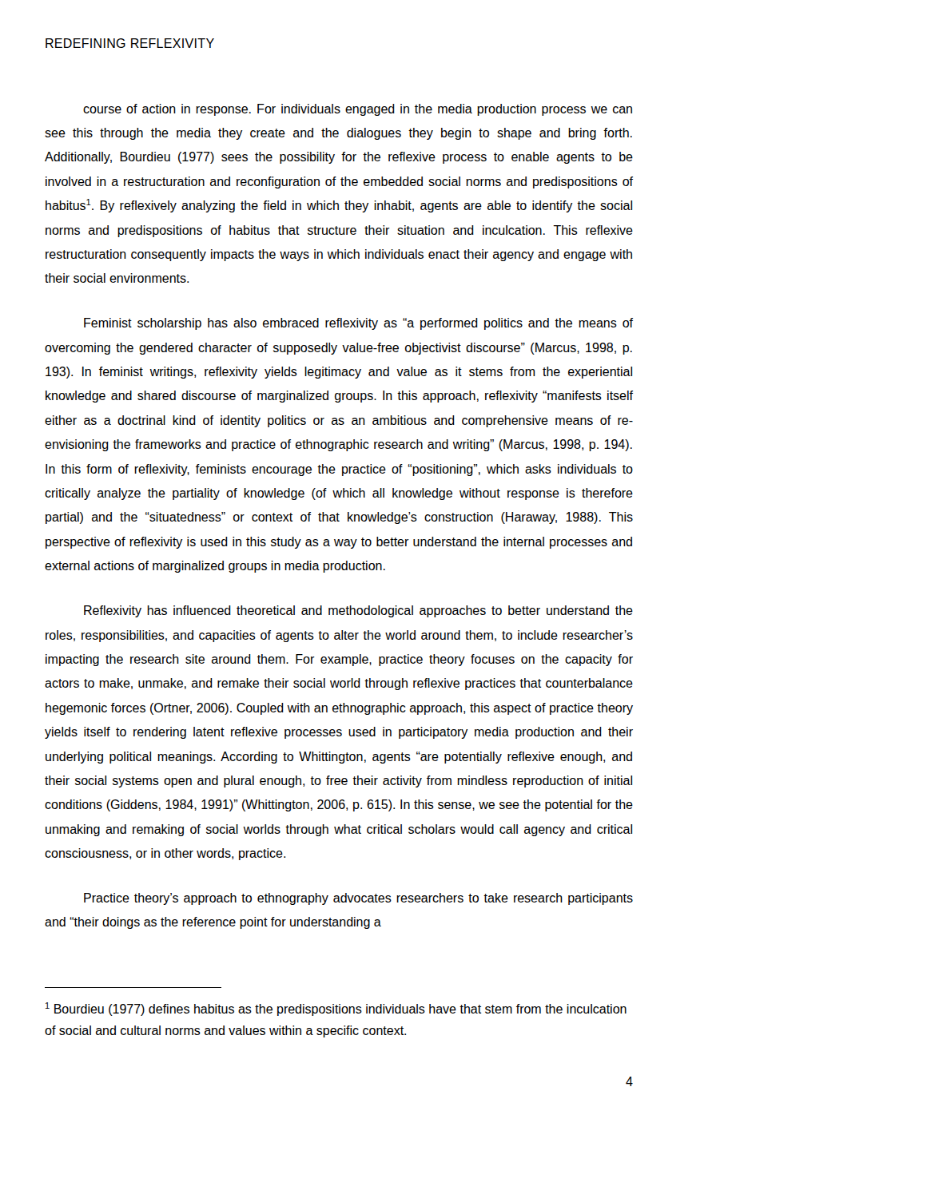REDEFINING REFLEXIVITY
course of action in response. For individuals engaged in the media production process we can see this through the media they create and the dialogues they begin to shape and bring forth. Additionally, Bourdieu (1977) sees the possibility for the reflexive process to enable agents to be involved in a restructuration and reconfiguration of the embedded social norms and predispositions of habitus1. By reflexively analyzing the field in which they inhabit, agents are able to identify the social norms and predispositions of habitus that structure their situation and inculcation. This reflexive restructuration consequently impacts the ways in which individuals enact their agency and engage with their social environments.
Feminist scholarship has also embraced reflexivity as “a performed politics and the means of overcoming the gendered character of supposedly value-free objectivist discourse” (Marcus, 1998, p. 193). In feminist writings, reflexivity yields legitimacy and value as it stems from the experiential knowledge and shared discourse of marginalized groups. In this approach, reflexivity “manifests itself either as a doctrinal kind of identity politics or as an ambitious and comprehensive means of re-envisioning the frameworks and practice of ethnographic research and writing” (Marcus, 1998, p. 194). In this form of reflexivity, feminists encourage the practice of “positioning”, which asks individuals to critically analyze the partiality of knowledge (of which all knowledge without response is therefore partial) and the “situatedness” or context of that knowledge’s construction (Haraway, 1988). This perspective of reflexivity is used in this study as a way to better understand the internal processes and external actions of marginalized groups in media production.
Reflexivity has influenced theoretical and methodological approaches to better understand the roles, responsibilities, and capacities of agents to alter the world around them, to include researcher’s impacting the research site around them. For example, practice theory focuses on the capacity for actors to make, unmake, and remake their social world through reflexive practices that counterbalance hegemonic forces (Ortner, 2006). Coupled with an ethnographic approach, this aspect of practice theory yields itself to rendering latent reflexive processes used in participatory media production and their underlying political meanings. According to Whittington, agents “are potentially reflexive enough, and their social systems open and plural enough, to free their activity from mindless reproduction of initial conditions (Giddens, 1984, 1991)” (Whittington, 2006, p. 615). In this sense, we see the potential for the unmaking and remaking of social worlds through what critical scholars would call agency and critical consciousness, or in other words, practice.
Practice theory’s approach to ethnography advocates researchers to take research participants and “their doings as the reference point for understanding a
1 Bourdieu (1977) defines habitus as the predispositions individuals have that stem from the inculcation of social and cultural norms and values within a specific context.
4